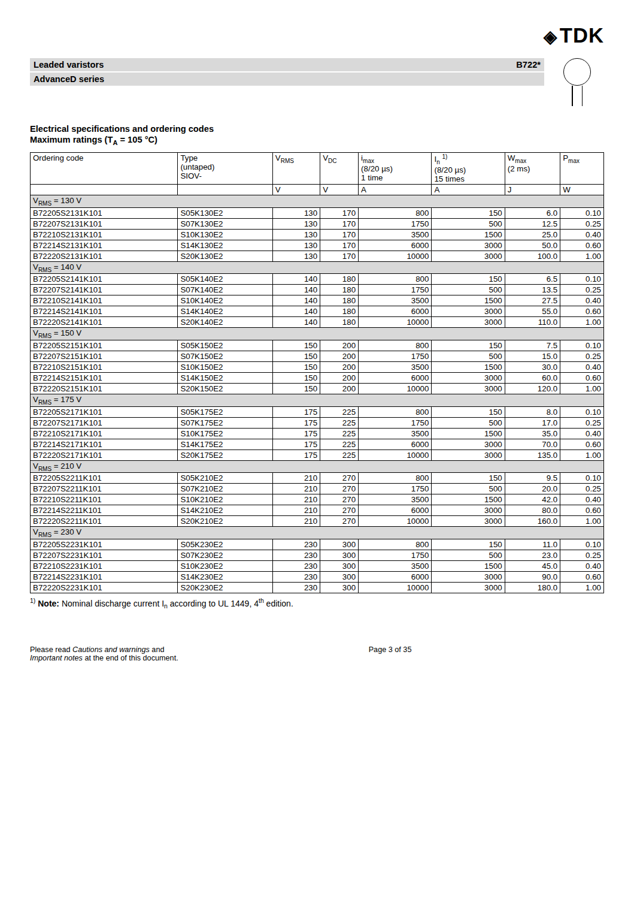◈TDK
Leaded varistors B722*
AdvanceD series
Electrical specifications and ordering codes
Maximum ratings (TA = 105 °C)
| Ordering code | Type (untaped) SIOV- | V RMS | V DC | i max (8/20 µs) 1 time | I n 1) (8/20 µs) 15 times | W max (2 ms) | P max |
| --- | --- | --- | --- | --- | --- | --- | --- |
| | | V | V | A | A | J | W |
| V RMS = 130 V |
| B72205S2131K101 | S05K130E2 | 130 | 170 | 800 | 150 | 6.0 | 0.10 |
| B72207S2131K101 | S07K130E2 | 130 | 170 | 1750 | 500 | 12.5 | 0.25 |
| B72210S2131K101 | S10K130E2 | 130 | 170 | 3500 | 1500 | 25.0 | 0.40 |
| B72214S2131K101 | S14K130E2 | 130 | 170 | 6000 | 3000 | 50.0 | 0.60 |
| B72220S2131K101 | S20K130E2 | 130 | 170 | 10000 | 3000 | 100.0 | 1.00 |
| V RMS = 140 V |
| B72205S2141K101 | S05K140E2 | 140 | 180 | 800 | 150 | 6.5 | 0.10 |
| B72207S2141K101 | S07K140E2 | 140 | 180 | 1750 | 500 | 13.5 | 0.25 |
| B72210S2141K101 | S10K140E2 | 140 | 180 | 3500 | 1500 | 27.5 | 0.40 |
| B72214S2141K101 | S14K140E2 | 140 | 180 | 6000 | 3000 | 55.0 | 0.60 |
| B72220S2141K101 | S20K140E2 | 140 | 180 | 10000 | 3000 | 110.0 | 1.00 |
| V RMS = 150 V |
| B72205S2151K101 | S05K150E2 | 150 | 200 | 800 | 150 | 7.5 | 0.10 |
| B72207S2151K101 | S07K150E2 | 150 | 200 | 1750 | 500 | 15.0 | 0.25 |
| B72210S2151K101 | S10K150E2 | 150 | 200 | 3500 | 1500 | 30.0 | 0.40 |
| B72214S2151K101 | S14K150E2 | 150 | 200 | 6000 | 3000 | 60.0 | 0.60 |
| B72220S2151K101 | S20K150E2 | 150 | 200 | 10000 | 3000 | 120.0 | 1.00 |
| V RMS = 175 V |
| B72205S2171K101 | S05K175E2 | 175 | 225 | 800 | 150 | 8.0 | 0.10 |
| B72207S2171K101 | S07K175E2 | 175 | 225 | 1750 | 500 | 17.0 | 0.25 |
| B72210S2171K101 | S10K175E2 | 175 | 225 | 3500 | 1500 | 35.0 | 0.40 |
| B72214S2171K101 | S14K175E2 | 175 | 225 | 6000 | 3000 | 70.0 | 0.60 |
| B72220S2171K101 | S20K175E2 | 175 | 225 | 10000 | 3000 | 135.0 | 1.00 |
| V RMS = 210 V |
| B72205S2211K101 | S05K210E2 | 210 | 270 | 800 | 150 | 9.5 | 0.10 |
| B72207S2211K101 | S07K210E2 | 210 | 270 | 1750 | 500 | 20.0 | 0.25 |
| B72210S2211K101 | S10K210E2 | 210 | 270 | 3500 | 1500 | 42.0 | 0.40 |
| B72214S2211K101 | S14K210E2 | 210 | 270 | 6000 | 3000 | 80.0 | 0.60 |
| B72220S2211K101 | S20K210E2 | 210 | 270 | 10000 | 3000 | 160.0 | 1.00 |
| V RMS = 230 V |
| B72205S2231K101 | S05K230E2 | 230 | 300 | 800 | 150 | 11.0 | 0.10 |
| B72207S2231K101 | S07K230E2 | 230 | 300 | 1750 | 500 | 23.0 | 0.25 |
| B72210S2231K101 | S10K230E2 | 230 | 300 | 3500 | 1500 | 45.0 | 0.40 |
| B72214S2231K101 | S14K230E2 | 230 | 300 | 6000 | 3000 | 90.0 | 0.60 |
| B72220S2231K101 | S20K230E2 | 230 | 300 | 10000 | 3000 | 180.0 | 1.00 |
1) Note: Nominal discharge current In according to UL 1449, 4th edition.
Please read Cautions and warnings and
Important notes at the end of this document.
Page 3 of 35